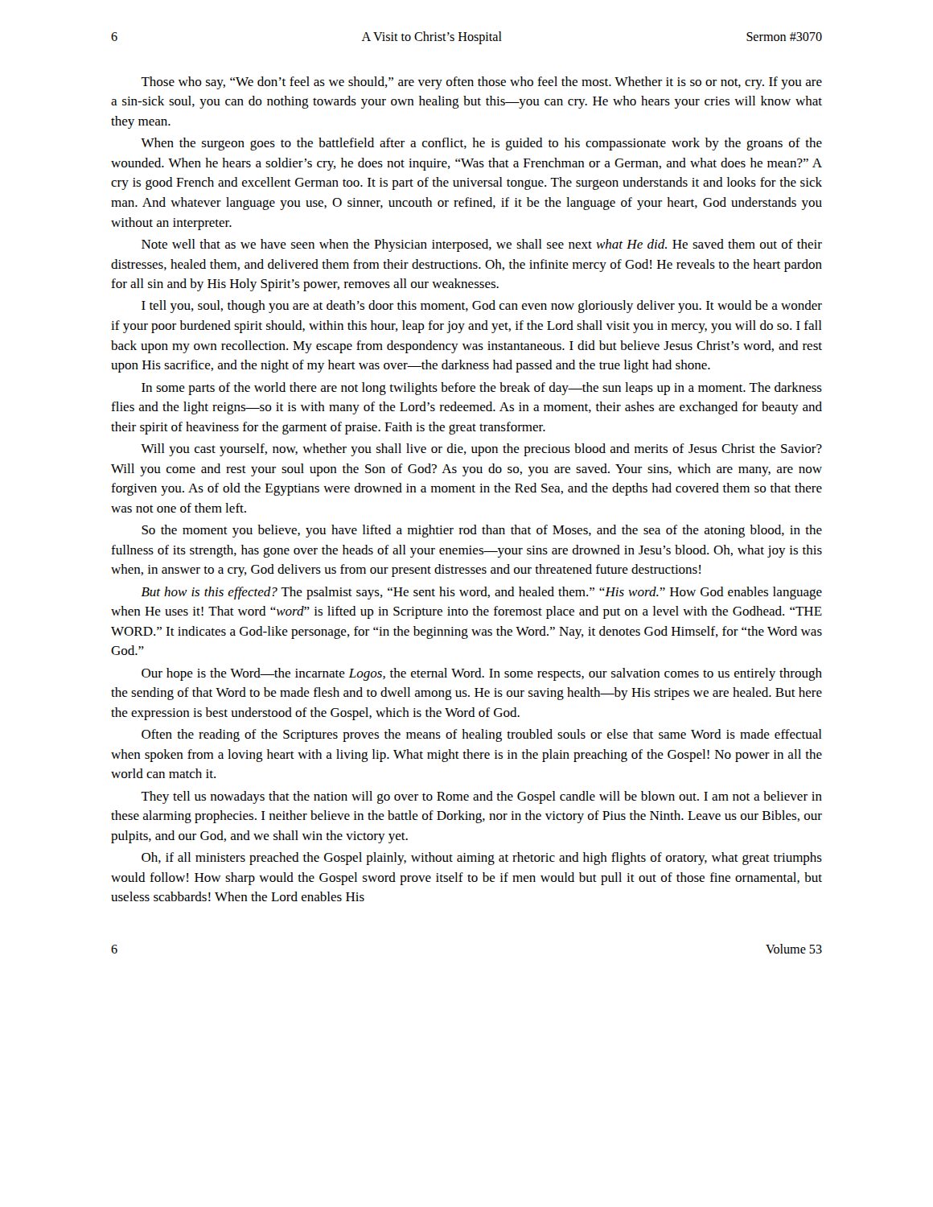6 A Visit to Christ’s Hospital Sermon #3070
Those who say, “We don’t feel as we should,” are very often those who feel the most. Whether it is so or not, cry. If you are a sin-sick soul, you can do nothing towards your own healing but this—you can cry. He who hears your cries will know what they mean.
When the surgeon goes to the battlefield after a conflict, he is guided to his compassionate work by the groans of the wounded. When he hears a soldier’s cry, he does not inquire, “Was that a Frenchman or a German, and what does he mean?” A cry is good French and excellent German too. It is part of the universal tongue. The surgeon understands it and looks for the sick man. And whatever language you use, O sinner, uncouth or refined, if it be the language of your heart, God understands you without an interpreter.
Note well that as we have seen when the Physician interposed, we shall see next what He did. He saved them out of their distresses, healed them, and delivered them from their destructions. Oh, the infinite mercy of God! He reveals to the heart pardon for all sin and by His Holy Spirit’s power, removes all our weaknesses.
I tell you, soul, though you are at death’s door this moment, God can even now gloriously deliver you. It would be a wonder if your poor burdened spirit should, within this hour, leap for joy and yet, if the Lord shall visit you in mercy, you will do so. I fall back upon my own recollection. My escape from despondency was instantaneous. I did but believe Jesus Christ’s word, and rest upon His sacrifice, and the night of my heart was over—the darkness had passed and the true light had shone.
In some parts of the world there are not long twilights before the break of day—the sun leaps up in a moment. The darkness flies and the light reigns—so it is with many of the Lord’s redeemed. As in a moment, their ashes are exchanged for beauty and their spirit of heaviness for the garment of praise. Faith is the great transformer.
Will you cast yourself, now, whether you shall live or die, upon the precious blood and merits of Jesus Christ the Savior? Will you come and rest your soul upon the Son of God? As you do so, you are saved. Your sins, which are many, are now forgiven you. As of old the Egyptians were drowned in a moment in the Red Sea, and the depths had covered them so that there was not one of them left.
So the moment you believe, you have lifted a mightier rod than that of Moses, and the sea of the atoning blood, in the fullness of its strength, has gone over the heads of all your enemies—your sins are drowned in Jesu’s blood. Oh, what joy is this when, in answer to a cry, God delivers us from our present distresses and our threatened future destructions!
But how is this effected? The psalmist says, “He sent his word, and healed them.” “His word.” How God enables language when He uses it! That word “word” is lifted up in Scripture into the foremost place and put on a level with the Godhead. “THE WORD.” It indicates a God-like personage, for “in the beginning was the Word.” Nay, it denotes God Himself, for “the Word was God.”
Our hope is the Word—the incarnate Logos, the eternal Word. In some respects, our salvation comes to us entirely through the sending of that Word to be made flesh and to dwell among us. He is our saving health—by His stripes we are healed. But here the expression is best understood of the Gospel, which is the Word of God.
Often the reading of the Scriptures proves the means of healing troubled souls or else that same Word is made effectual when spoken from a loving heart with a living lip. What might there is in the plain preaching of the Gospel! No power in all the world can match it.
They tell us nowadays that the nation will go over to Rome and the Gospel candle will be blown out. I am not a believer in these alarming prophecies. I neither believe in the battle of Dorking, nor in the victory of Pius the Ninth. Leave us our Bibles, our pulpits, and our God, and we shall win the victory yet.
Oh, if all ministers preached the Gospel plainly, without aiming at rhetoric and high flights of oratory, what great triumphs would follow! How sharp would the Gospel sword prove itself to be if men would but pull it out of those fine ornamental, but useless scabbards! When the Lord enables His
6 Volume 53